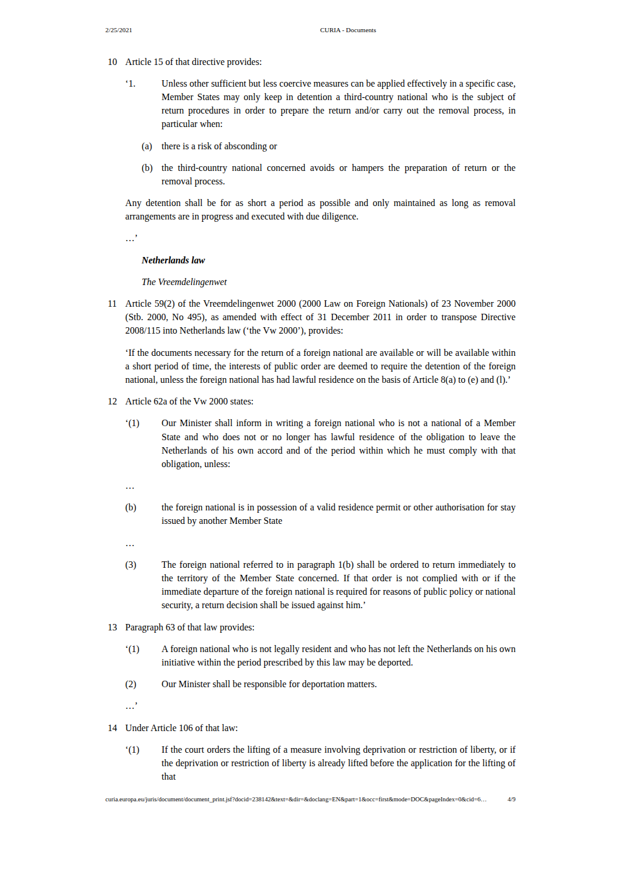2/25/2021
CURIA - Documents
10
Article 15 of that directive provides:
‘1.
Unless other sufficient but less coercive measures can be applied effectively in a specific case, Member States may only keep in detention a third-country national who is the subject of return procedures in order to prepare the return and/or carry out the removal process, in particular when:
(a)
there is a risk of absconding or
(b)
the third-country national concerned avoids or hampers the preparation of return or the removal process.
Any detention shall be for as short a period as possible and only maintained as long as removal arrangements are in progress and executed with due diligence.
…’
Netherlands law
The Vreemdelingenwet
11
Article 59(2) of the Vreemdelingenwet 2000 (2000 Law on Foreign Nationals) of 23 November 2000 (Stb. 2000, No 495), as amended with effect of 31 December 2011 in order to transpose Directive 2008/115 into Netherlands law (‘the Vw 2000’), provides:
‘If the documents necessary for the return of a foreign national are available or will be available within a short period of time, the interests of public order are deemed to require the detention of the foreign national, unless the foreign national has had lawful residence on the basis of Article 8(a) to (e) and (l).’
12
Article 62a of the Vw 2000 states:
‘(1)
Our Minister shall inform in writing a foreign national who is not a national of a Member State and who does not or no longer has lawful residence of the obligation to leave the Netherlands of his own accord and of the period within which he must comply with that obligation, unless:
…
(b)
the foreign national is in possession of a valid residence permit or other authorisation for stay issued by another Member State
…
(3)
The foreign national referred to in paragraph 1(b) shall be ordered to return immediately to the territory of the Member State concerned. If that order is not complied with or if the immediate departure of the foreign national is required for reasons of public policy or national security, a return decision shall be issued against him.’
13
Paragraph 63 of that law provides:
‘(1)
A foreign national who is not legally resident and who has not left the Netherlands on his own initiative within the period prescribed by this law may be deported.
(2)
Our Minister shall be responsible for deportation matters.
…’
14
Under Article 106 of that law:
‘(1)
If the court orders the lifting of a measure involving deprivation or restriction of liberty, or if the deprivation or restriction of liberty is already lifted before the application for the lifting of that
curia.europa.eu/juris/document/document_print.jsf?docid=238142&text=&dir=&doclang=EN&part=1&occ=first&mode=DOC&pageIndex=0&cid=6…
4/9